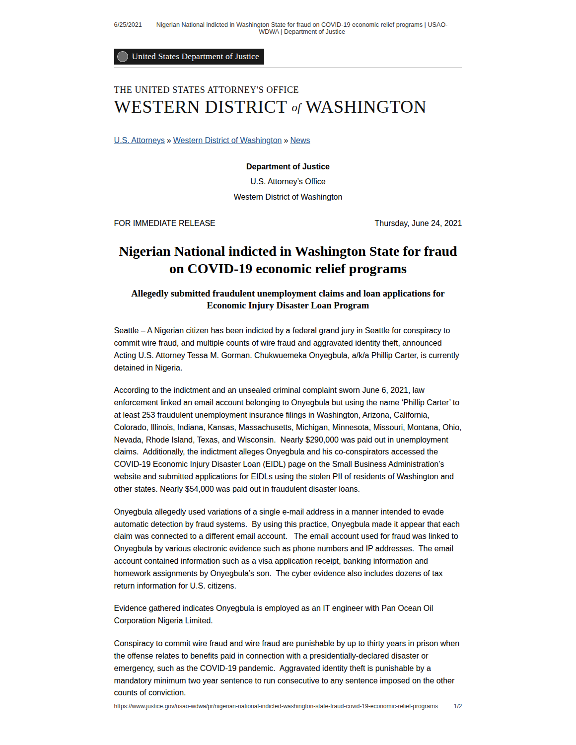6/25/2021
Nigerian National indicted in Washington State for fraud on COVID-19 economic relief programs | USAO-WDWA | Department of Justice
United States Department of Justice
THE UNITED STATES ATTORNEY'S OFFICE
WESTERN DISTRICT of WASHINGTON
U.S. Attorneys»Western District of Washington»News
Department of Justice
U.S. Attorney’s Office
Western District of Washington
FOR IMMEDIATE RELEASE
Thursday, June 24, 2021
Nigerian National indicted in Washington State for fraud on COVID-19 economic relief programs
Allegedly submitted fraudulent unemployment claims and loan applications for Economic Injury Disaster Loan Program
Seattle – A Nigerian citizen has been indicted by a federal grand jury in Seattle for conspiracy to commit wire fraud, and multiple counts of wire fraud and aggravated identity theft, announced Acting U.S. Attorney Tessa M. Gorman. Chukwuemeka Onyegbula, a/k/a Phillip Carter, is currently detained in Nigeria.
According to the indictment and an unsealed criminal complaint sworn June 6, 2021, law enforcement linked an email account belonging to Onyegbula but using the name ‘Phillip Carter’ to at least 253 fraudulent unemployment insurance filings in Washington, Arizona, California, Colorado, Illinois, Indiana, Kansas, Massachusetts, Michigan, Minnesota, Missouri, Montana, Ohio, Nevada, Rhode Island, Texas, and Wisconsin. Nearly $290,000 was paid out in unemployment claims. Additionally, the indictment alleges Onyegbula and his co-conspirators accessed the COVID-19 Economic Injury Disaster Loan (EIDL) page on the Small Business Administration’s website and submitted applications for EIDLs using the stolen PII of residents of Washington and other states. Nearly $54,000 was paid out in fraudulent disaster loans.
Onyegbula allegedly used variations of a single e-mail address in a manner intended to evade automatic detection by fraud systems. By using this practice, Onyegbula made it appear that each claim was connected to a different email account. The email account used for fraud was linked to Onyegbula by various electronic evidence such as phone numbers and IP addresses. The email account contained information such as a visa application receipt, banking information and homework assignments by Onyegbula’s son. The cyber evidence also includes dozens of tax return information for U.S. citizens.
Evidence gathered indicates Onyegbula is employed as an IT engineer with Pan Ocean Oil Corporation Nigeria Limited.
Conspiracy to commit wire fraud and wire fraud are punishable by up to thirty years in prison when the offense relates to benefits paid in connection with a presidentially-declared disaster or emergency, such as the COVID-19 pandemic. Aggravated identity theft is punishable by a mandatory minimum two year sentence to run consecutive to any sentence imposed on the other counts of conviction.
https://www.justice.gov/usao-wdwa/pr/nigerian-national-indicted-washington-state-fraud-covid-19-economic-relief-programs
1/2